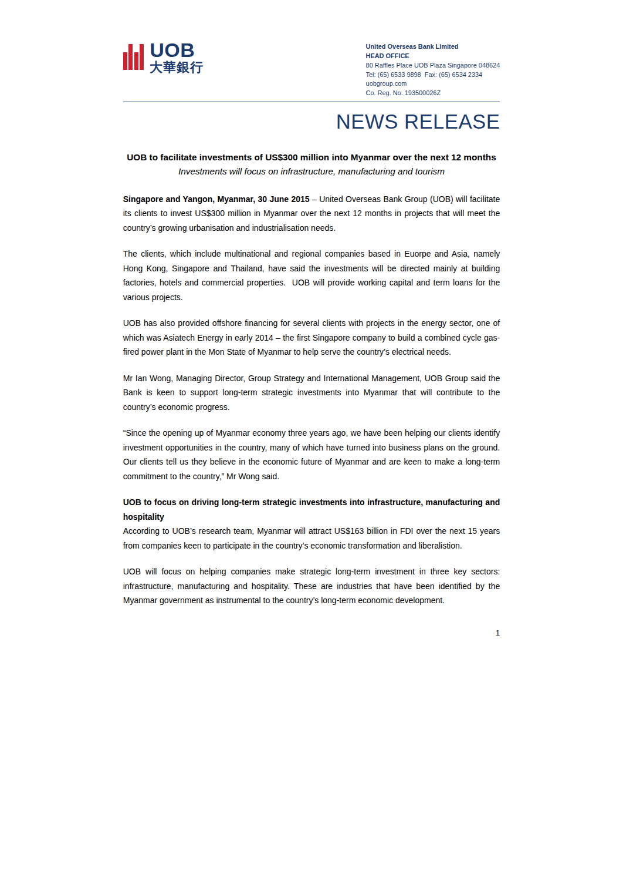UOB
大華銀行
United Overseas Bank Limited
HEAD OFFICE
80 Raffles Place UOB Plaza Singapore 048624
Tel: (65) 6533 9898 Fax: (65) 6534 2334
uobgroup.com
Co. Reg. No. 193500026Z
NEWS RELEASE
UOB to facilitate investments of US$300 million into Myanmar over the next 12 months
Investments will focus on infrastructure, manufacturing and tourism
Singapore and Yangon, Myanmar, 30 June 2015 – United Overseas Bank Group (UOB) will facilitate its clients to invest US$300 million in Myanmar over the next 12 months in projects that will meet the country’s growing urbanisation and industrialisation needs.
The clients, which include multinational and regional companies based in Euorpe and Asia, namely Hong Kong, Singapore and Thailand, have said the investments will be directed mainly at building factories, hotels and commercial properties. UOB will provide working capital and term loans for the various projects.
UOB has also provided offshore financing for several clients with projects in the energy sector, one of which was Asiatech Energy in early 2014 – the first Singapore company to build a combined cycle gas-fired power plant in the Mon State of Myanmar to help serve the country’s electrical needs.
Mr Ian Wong, Managing Director, Group Strategy and International Management, UOB Group said the Bank is keen to support long-term strategic investments into Myanmar that will contribute to the country’s economic progress.
“Since the opening up of Myanmar economy three years ago, we have been helping our clients identify investment opportunities in the country, many of which have turned into business plans on the ground. Our clients tell us they believe in the economic future of Myanmar and are keen to make a long-term commitment to the country,” Mr Wong said.
UOB to focus on driving long-term strategic investments into infrastructure, manufacturing and hospitality
According to UOB’s research team, Myanmar will attract US$163 billion in FDI over the next 15 years from companies keen to participate in the country’s economic transformation and liberalistion.
UOB will focus on helping companies make strategic long-term investment in three key sectors: infrastructure, manufacturing and hospitality. These are industries that have been identified by the Myanmar government as instrumental to the country’s long-term economic development.
1